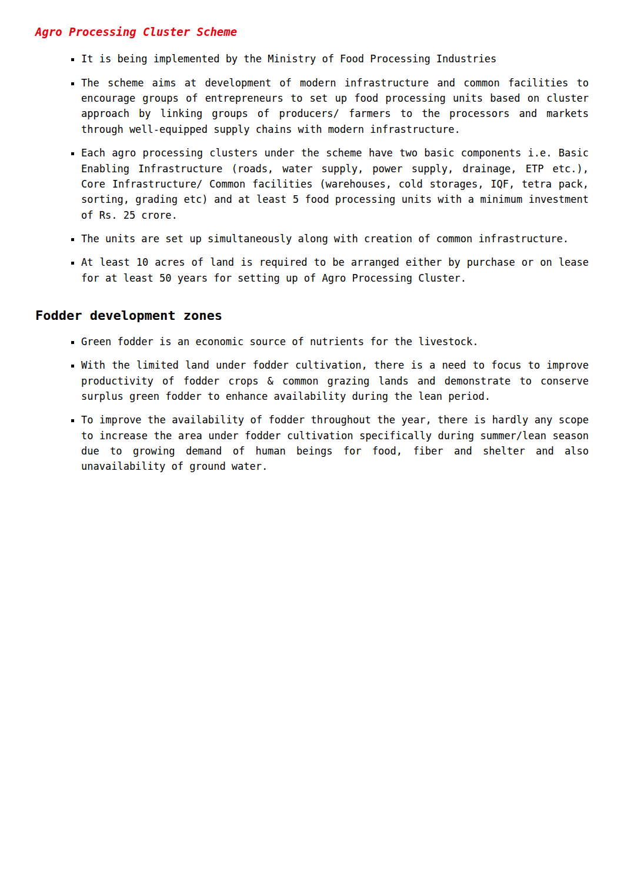Agro Processing Cluster Scheme
It is being implemented by the Ministry of Food Processing Industries
The scheme aims at development of modern infrastructure and common facilities to encourage groups of entrepreneurs to set up food processing units based on cluster approach by linking groups of producers/ farmers to the processors and markets through well-equipped supply chains with modern infrastructure.
Each agro processing clusters under the scheme have two basic components i.e. Basic Enabling Infrastructure (roads, water supply, power supply, drainage, ETP etc.), Core Infrastructure/ Common facilities (warehouses, cold storages, IQF, tetra pack, sorting, grading etc) and at least 5 food processing units with a minimum investment of Rs. 25 crore.
The units are set up simultaneously along with creation of common infrastructure.
At least 10 acres of land is required to be arranged either by purchase or on lease for at least 50 years for setting up of Agro Processing Cluster.
Fodder development zones
Green fodder is an economic source of nutrients for the livestock.
With the limited land under fodder cultivation, there is a need to focus to improve productivity of fodder crops & common grazing lands and demonstrate to conserve surplus green fodder to enhance availability during the lean period.
To improve the availability of fodder throughout the year, there is hardly any scope to increase the area under fodder cultivation specifically during summer/lean season due to growing demand of human beings for food, fiber and shelter and also unavailability of ground water.